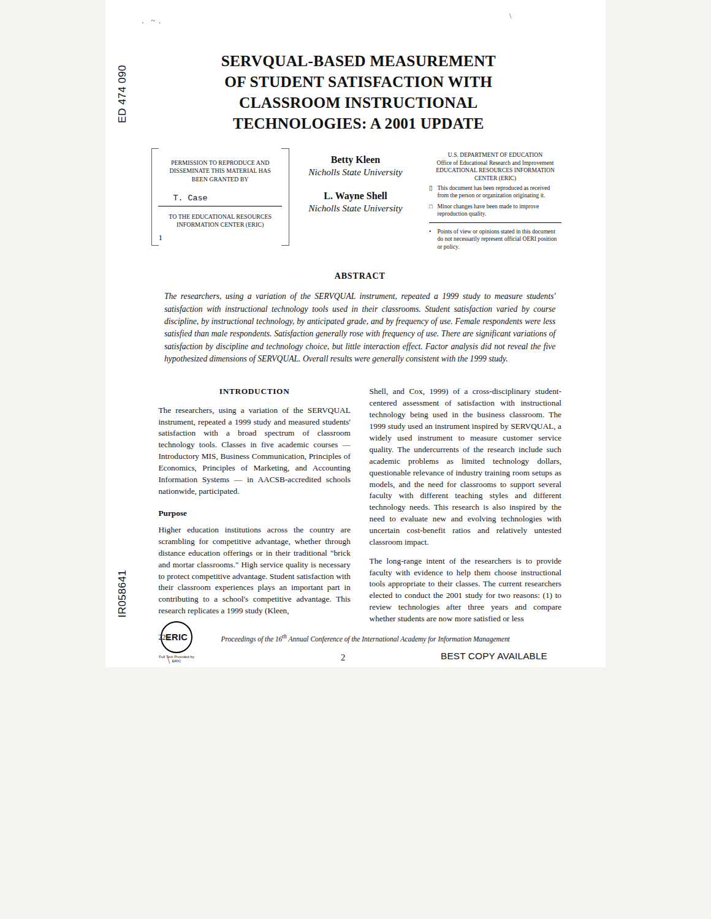. ~ .
\
ED 474 090
IR058641
SERVQUAL-BASED MEASUREMENT
OF STUDENT SATISFACTION WITH
CLASSROOM INSTRUCTIONAL
TECHNOLOGIES: A 2001 UPDATE
PERMISSION TO REPRODUCE AND
DISSEMINATE THIS MATERIAL HAS
BEEN GRANTED BY
T. Case
TO THE EDUCATIONAL RESOURCES
INFORMATION CENTER (ERIC)
1
Betty Kleen
Nicholls State University
L. Wayne Shell
Nicholls State University
U.S. DEPARTMENT OF EDUCATION
Office of Educational Research and Improvement
EDUCATIONAL RESOURCES INFORMATION
CENTER (ERIC)
▯This document has been reproduced as received from the person or organization originating it.
□Minor changes have been made to improve reproduction quality.
•Points of view or opinions stated in this document do not necessarily represent official OERI position or policy.
ABSTRACT
The researchers, using a variation of the SERVQUAL instrument, repeated a 1999 study to measure students' satisfaction with instructional technology tools used in their classrooms. Student satisfaction varied by course discipline, by instructional technology, by anticipated grade, and by frequency of use. Female respondents were less satisfied than male respondents. Satisfaction generally rose with frequency of use. There are significant variations of satisfaction by discipline and technology choice, but little interaction effect. Factor analysis did not reveal the five hypothesized dimensions of SERVQUAL. Overall results were generally consistent with the 1999 study.
INTRODUCTION
The researchers, using a variation of the SERVQUAL instrument, repeated a 1999 study and measured students' satisfaction with a broad spectrum of classroom technology tools. Classes in five academic courses — Introductory MIS, Business Communication, Principles of Economics, Principles of Marketing, and Accounting Information Systems — in AACSB-accredited schools nationwide, participated.
Purpose
Higher education institutions across the country are scrambling for competitive advantage, whether through distance education offerings or in their traditional "brick and mortar classrooms." High service quality is necessary to protect competitive advantage. Student satisfaction with their classroom experiences plays an important part in contributing to a school's competitive advantage. This research replicates a 1999 study (Kleen,
Shell, and Cox, 1999) of a cross-disciplinary student-centered assessment of satisfaction with instructional technology being used in the business classroom. The 1999 study used an instrument inspired by SERVQUAL, a widely used instrument to measure customer service quality. The undercurrents of the research include such academic problems as limited technology dollars, questionable relevance of industry training room setups as models, and the need for classrooms to support several faculty with different teaching styles and different technology needs. This research is also inspired by the need to evaluate new and evolving technologies with uncertain cost-benefit ratios and relatively untested classroom impact.
The long-range intent of the researchers is to provide faculty with evidence to help them choose instructional tools appropriate to their classes. The current researchers elected to conduct the 2001 study for two reasons: (1) to review technologies after three years and compare whether students are now more satisfied or less
226
Proceedings of the 16th Annual Conference of the International Academy for Information Management
ERIC
Full Text Provided by ERIC
2
BEST COPY AVAILABLE
\